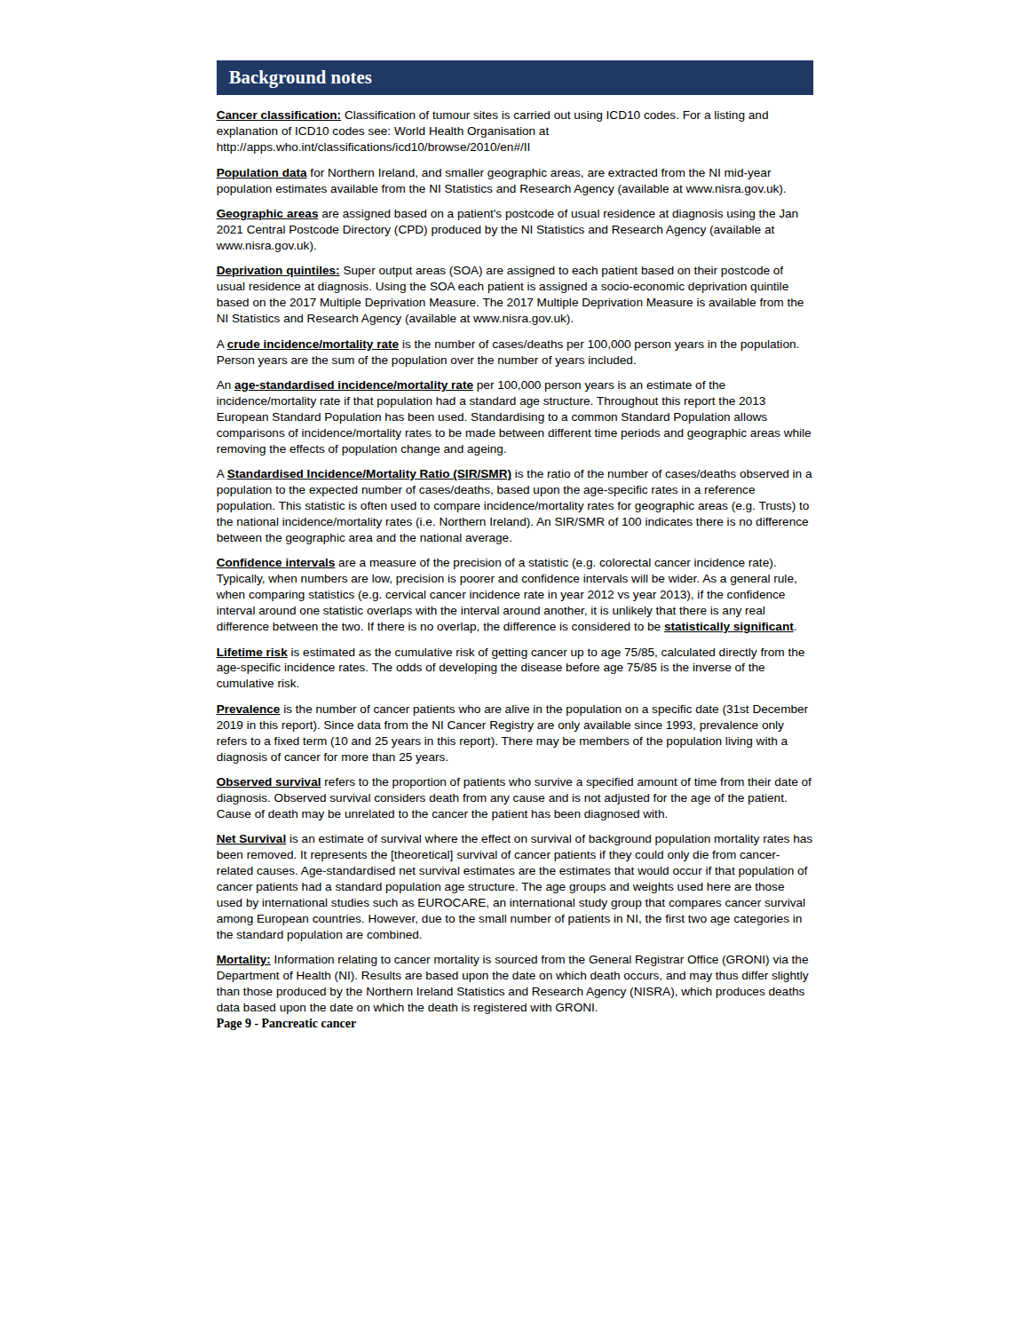Background notes
Cancer classification: Classification of tumour sites is carried out using ICD10 codes. For a listing and explanation of ICD10 codes see: World Health Organisation at http://apps.who.int/classifications/icd10/browse/2010/en#/II
Population data for Northern Ireland, and smaller geographic areas, are extracted from the NI mid-year population estimates available from the NI Statistics and Research Agency (available at www.nisra.gov.uk).
Geographic areas are assigned based on a patient's postcode of usual residence at diagnosis using the Jan 2021 Central Postcode Directory (CPD) produced by the NI Statistics and Research Agency (available at www.nisra.gov.uk).
Deprivation quintiles: Super output areas (SOA) are assigned to each patient based on their postcode of usual residence at diagnosis. Using the SOA each patient is assigned a socio-economic deprivation quintile based on the 2017 Multiple Deprivation Measure. The 2017 Multiple Deprivation Measure is available from the NI Statistics and Research Agency (available at www.nisra.gov.uk).
A crude incidence/mortality rate is the number of cases/deaths per 100,000 person years in the population. Person years are the sum of the population over the number of years included.
An age-standardised incidence/mortality rate per 100,000 person years is an estimate of the incidence/mortality rate if that population had a standard age structure. Throughout this report the 2013 European Standard Population has been used. Standardising to a common Standard Population allows comparisons of incidence/mortality rates to be made between different time periods and geographic areas while removing the effects of population change and ageing.
A Standardised Incidence/Mortality Ratio (SIR/SMR) is the ratio of the number of cases/deaths observed in a population to the expected number of cases/deaths, based upon the age-specific rates in a reference population. This statistic is often used to compare incidence/mortality rates for geographic areas (e.g. Trusts) to the national incidence/mortality rates (i.e. Northern Ireland). An SIR/SMR of 100 indicates there is no difference between the geographic area and the national average.
Confidence intervals are a measure of the precision of a statistic (e.g. colorectal cancer incidence rate). Typically, when numbers are low, precision is poorer and confidence intervals will be wider. As a general rule, when comparing statistics (e.g. cervical cancer incidence rate in year 2012 vs year 2013), if the confidence interval around one statistic overlaps with the interval around another, it is unlikely that there is any real difference between the two. If there is no overlap, the difference is considered to be statistically significant.
Lifetime risk is estimated as the cumulative risk of getting cancer up to age 75/85, calculated directly from the age-specific incidence rates. The odds of developing the disease before age 75/85 is the inverse of the cumulative risk.
Prevalence is the number of cancer patients who are alive in the population on a specific date (31st December 2019 in this report). Since data from the NI Cancer Registry are only available since 1993, prevalence only refers to a fixed term (10 and 25 years in this report). There may be members of the population living with a diagnosis of cancer for more than 25 years.
Observed survival refers to the proportion of patients who survive a specified amount of time from their date of diagnosis. Observed survival considers death from any cause and is not adjusted for the age of the patient. Cause of death may be unrelated to the cancer the patient has been diagnosed with.
Net Survival is an estimate of survival where the effect on survival of background population mortality rates has been removed. It represents the [theoretical] survival of cancer patients if they could only die from cancer-related causes. Age-standardised net survival estimates are the estimates that would occur if that population of cancer patients had a standard population age structure. The age groups and weights used here are those used by international studies such as EUROCARE, an international study group that compares cancer survival among European countries. However, due to the small number of patients in NI, the first two age categories in the standard population are combined.
Mortality: Information relating to cancer mortality is sourced from the General Registrar Office (GRONI) via the Department of Health (NI). Results are based upon the date on which death occurs, and may thus differ slightly than those produced by the Northern Ireland Statistics and Research Agency (NISRA), which produces deaths data based upon the date on which the death is registered with GRONI.
Page 9 - Pancreatic cancer